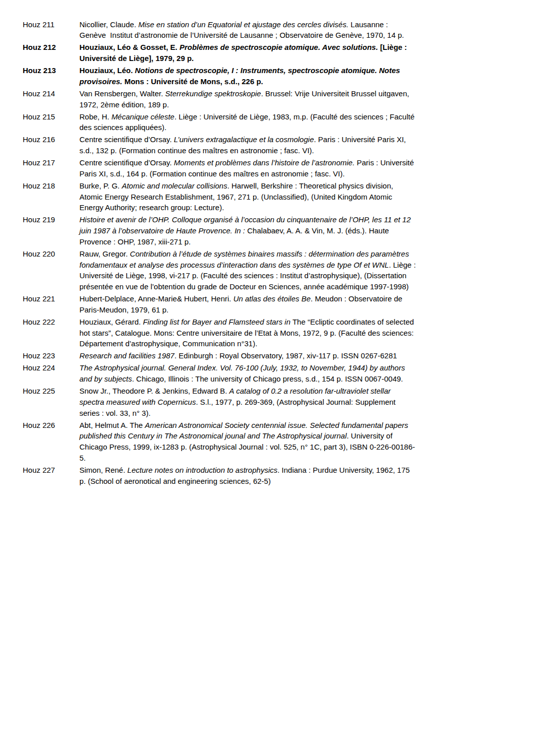Houz 211
Nicollier, Claude. Mise en station d’un Equatorial et ajustage des cercles divisés. Lausanne : Genève Institut d’astronomie de l’Université de Lausanne ; Observatoire de Genève, 1970, 14 p.
Houz 212
Houziaux, Léo & Gosset, E. Problèmes de spectroscopie atomique. Avec solutions. [Liège : Université de Liège], 1979, 29 p.
Houz 213
Houziaux, Léo. Notions de spectroscopie, I : Instruments, spectroscopie atomique. Notes provisoires. Mons : Université de Mons, s.d., 226 p.
Houz 214
Van Rensbergen, Walter. Sterrekundige spektroskopie. Brussel: Vrije Universiteit Brussel uitgaven, 1972, 2ème édition, 189 p.
Houz 215
Robe, H. Mécanique céleste. Liège : Université de Liège, 1983, m.p. (Faculté des sciences ; Faculté des sciences appliquées).
Houz 216
Centre scientifique d’Orsay. L’univers extragalactique et la cosmologie. Paris : Université Paris XI, s.d., 132 p. (Formation continue des maîtres en astronomie ; fasc. VI).
Houz 217
Centre scientifique d’Orsay. Moments et problèmes dans l’histoire de l’astronomie. Paris : Université Paris XI, s.d., 164 p. (Formation continue des maîtres en astronomie ; fasc. VI).
Houz 218
Burke, P. G. Atomic and molecular collisions. Harwell, Berkshire : Theoretical physics division, Atomic Energy Research Establishment, 1967, 271 p. (Unclassified), (United Kingdom Atomic Energy Authority; research group: Lecture).
Houz 219
Histoire et avenir de l’OHP. Colloque organisé à l’occasion du cinquantenaire de l’OHP, les 11 et 12 juin 1987 à l’observatoire de Haute Provence. In : Chalabaev, A. A. & Vin, M. J. (éds.). Haute Provence : OHP, 1987, xiii-271 p.
Houz 220
Rauw, Gregor. Contribution à l’étude de systèmes binaires massifs : détermination des paramètres fondamentaux et analyse des processus d’interaction dans des systèmes de type Of et WNL. Liège : Université de Liège, 1998, vi-217 p. (Faculté des sciences : Institut d’astrophysique), (Dissertation présentée en vue de l’obtention du grade de Docteur en Sciences, année académique 1997-1998)
Houz 221
Hubert-Delplace, Anne-Marie& Hubert, Henri. Un atlas des étoiles Be. Meudon : Observatoire de Paris-Meudon, 1979, 61 p.
Houz 222
Houziaux, Gérard. Finding list for Bayer and Flamsteed stars in The “Ecliptic coordinates of selected hot stars”, Catalogue. Mons: Centre universitaire de l’Etat à Mons, 1972, 9 p. (Faculté des sciences: Département d’astrophysique, Communication n°31).
Houz 223
Research and facilities 1987. Edinburgh : Royal Observatory, 1987, xiv-117 p. ISSN 0267-6281
Houz 224
The Astrophysical journal. General Index. Vol. 76-100 (July, 1932, to November, 1944) by authors and by subjects. Chicago, Illinois : The university of Chicago press, s.d., 154 p. ISSN 0067-0049.
Houz 225
Snow Jr., Theodore P. & Jenkins, Edward B. A catalog of 0.2 a resolution far-ultraviolet stellar spectra measured with Copernicus. S.l., 1977, p. 269-369, (Astrophysical Journal: Supplement series : vol. 33, n° 3).
Houz 226
Abt, Helmut A. The American Astronomical Society centennial issue. Selected fundamental papers published this Century in The Astronomical jounal and The Astrophysical journal. University of Chicago Press, 1999, ix-1283 p. (Astrophysical Journal : vol. 525, n° 1C, part 3), ISBN 0-226-00186-5.
Houz 227
Simon, René. Lecture notes on introduction to astrophysics. Indiana : Purdue University, 1962, 175 p. (School of aeronotical and engineering sciences, 62-5)